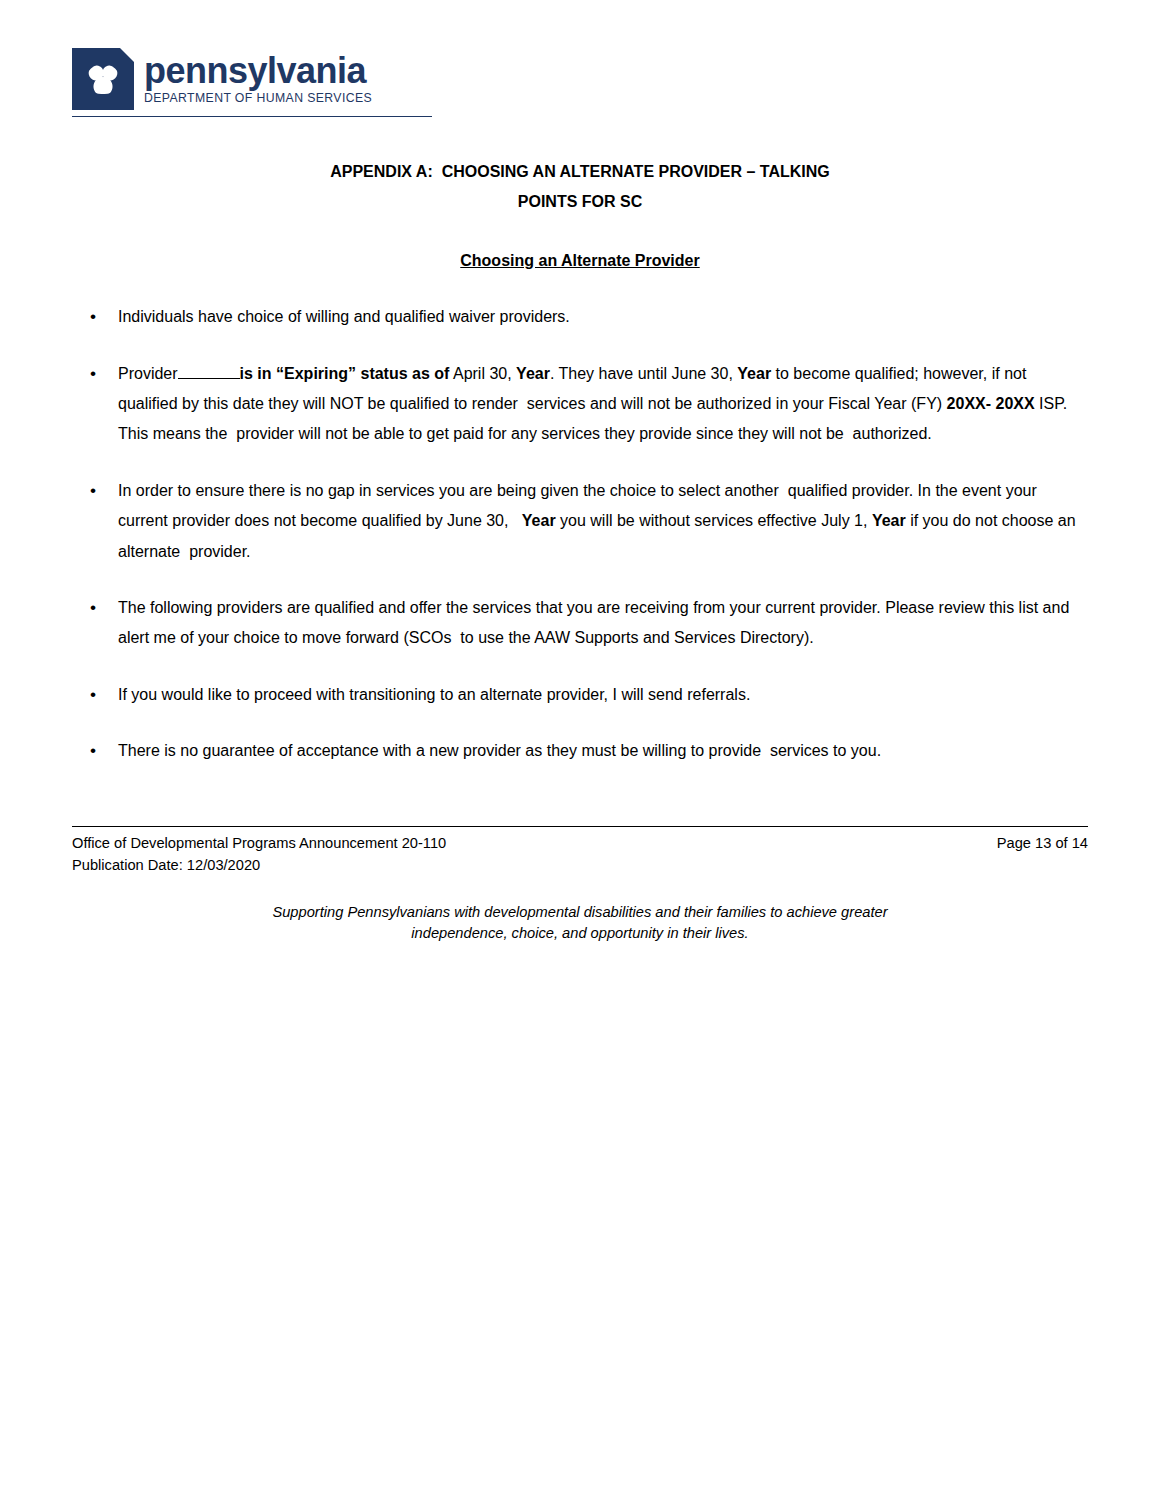pennsylvania
DEPARTMENT OF HUMAN SERVICES
APPENDIX A: CHOOSING AN ALTERNATE PROVIDER – TALKING
POINTS FOR SC
Choosing an Alternate Provider
Individuals have choice of willing and qualified waiver providers.
Provider is in “Expiring” status as of April 30, Year. They have until June 30, Year to become qualified; however, if not qualified by this date they will NOT be qualified to render services and will not be authorized in your Fiscal Year (FY) 20XX- 20XX ISP. This means the provider will not be able to get paid for any services they provide since they will not be authorized.
In order to ensure there is no gap in services you are being given the choice to select another qualified provider. In the event your current provider does not become qualified by June 30, Year you will be without services effective July 1, Year if you do not choose an alternate provider.
The following providers are qualified and offer the services that you are receiving from your current provider. Please review this list and alert me of your choice to move forward (SCOs to use the AAW Supports and Services Directory).
If you would like to proceed with transitioning to an alternate provider, I will send referrals.
There is no guarantee of acceptance with a new provider as they must be willing to provide services to you.
Office of Developmental Programs Announcement 20-110
Publication Date: 12/03/2020
Page 13 of 14
Supporting Pennsylvanians with developmental disabilities and their families to achieve greater
independence, choice, and opportunity in their lives.